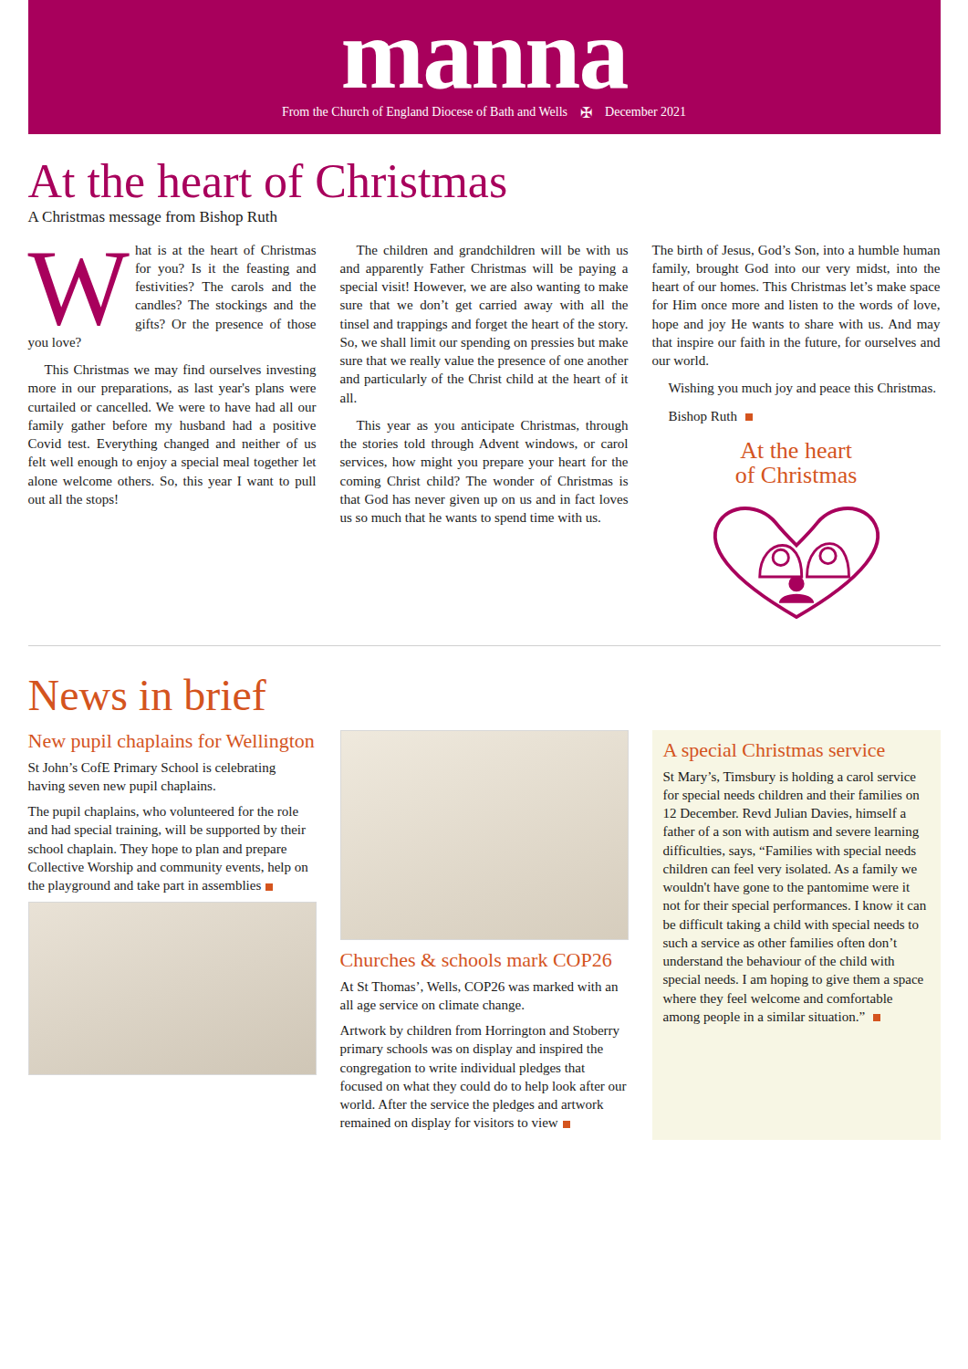manna
From the Church of England Diocese of Bath and Wells ✠ December 2021
At the heart of Christmas
A Christmas message from Bishop Ruth
What is at the heart of Christmas for you? Is it the feasting and festivities? The carols and the candles? The stockings and the gifts? Or the presence of those you love?
This Christmas we may find ourselves investing more in our preparations, as last year's plans were curtailed or cancelled. We were to have had all our family gather before my husband had a positive Covid test. Everything changed and neither of us felt well enough to enjoy a special meal together let alone welcome others. So, this year I want to pull out all the stops!
The children and grandchildren will be with us and apparently Father Christmas will be paying a special visit! However, we are also wanting to make sure that we don’t get carried away with all the tinsel and trappings and forget the heart of the story. So, we shall limit our spending on pressies but make sure that we really value the presence of one another and particularly of the Christ child at the heart of it all.
This year as you anticipate Christmas, through the stories told through Advent windows, or carol services, how might you prepare your heart for the coming Christ child? The wonder of Christmas is that God has never given up on us and in fact loves us so much that he wants to spend time with us.
The birth of Jesus, God’s Son, into a humble human family, brought God into our very midst, into the heart of our homes. This Christmas let’s make space for Him once more and listen to the words of love, hope and joy He wants to share with us. And may that inspire our faith in the future, for ourselves and our world.
Wishing you much joy and peace this Christmas.
Bishop Ruth
At the heart
of Christmas
News in brief
New pupil chaplains for Wellington
St John’s CofE Primary School is celebrating having seven new pupil chaplains.
The pupil chaplains, who volunteered for the role and had special training, will be supported by their school chaplain. They hope to plan and prepare Collective Worship and community events, help on the playground and take part in assemblies
Churches & schools mark COP26
At St Thomas’, Wells, COP26 was marked with an all age service on climate change.
Artwork by children from Horrington and Stoberry primary schools was on display and inspired the congregation to write individual pledges that focused on what they could do to help look after our world. After the service the pledges and artwork remained on display for visitors to view
A special Christmas service
St Mary’s, Timsbury is holding a carol service for special needs children and their families on 12 December. Revd Julian Davies, himself a father of a son with autism and severe learning difficulties, says, “Families with special needs children can feel very isolated. As a family we wouldn't have gone to the pantomime were it not for their special performances. I know it can be difficult taking a child with special needs to such a service as other families often don’t understand the behaviour of the child with special needs. I am hoping to give them a space where they feel welcome and comfortable among people in a similar situation.”